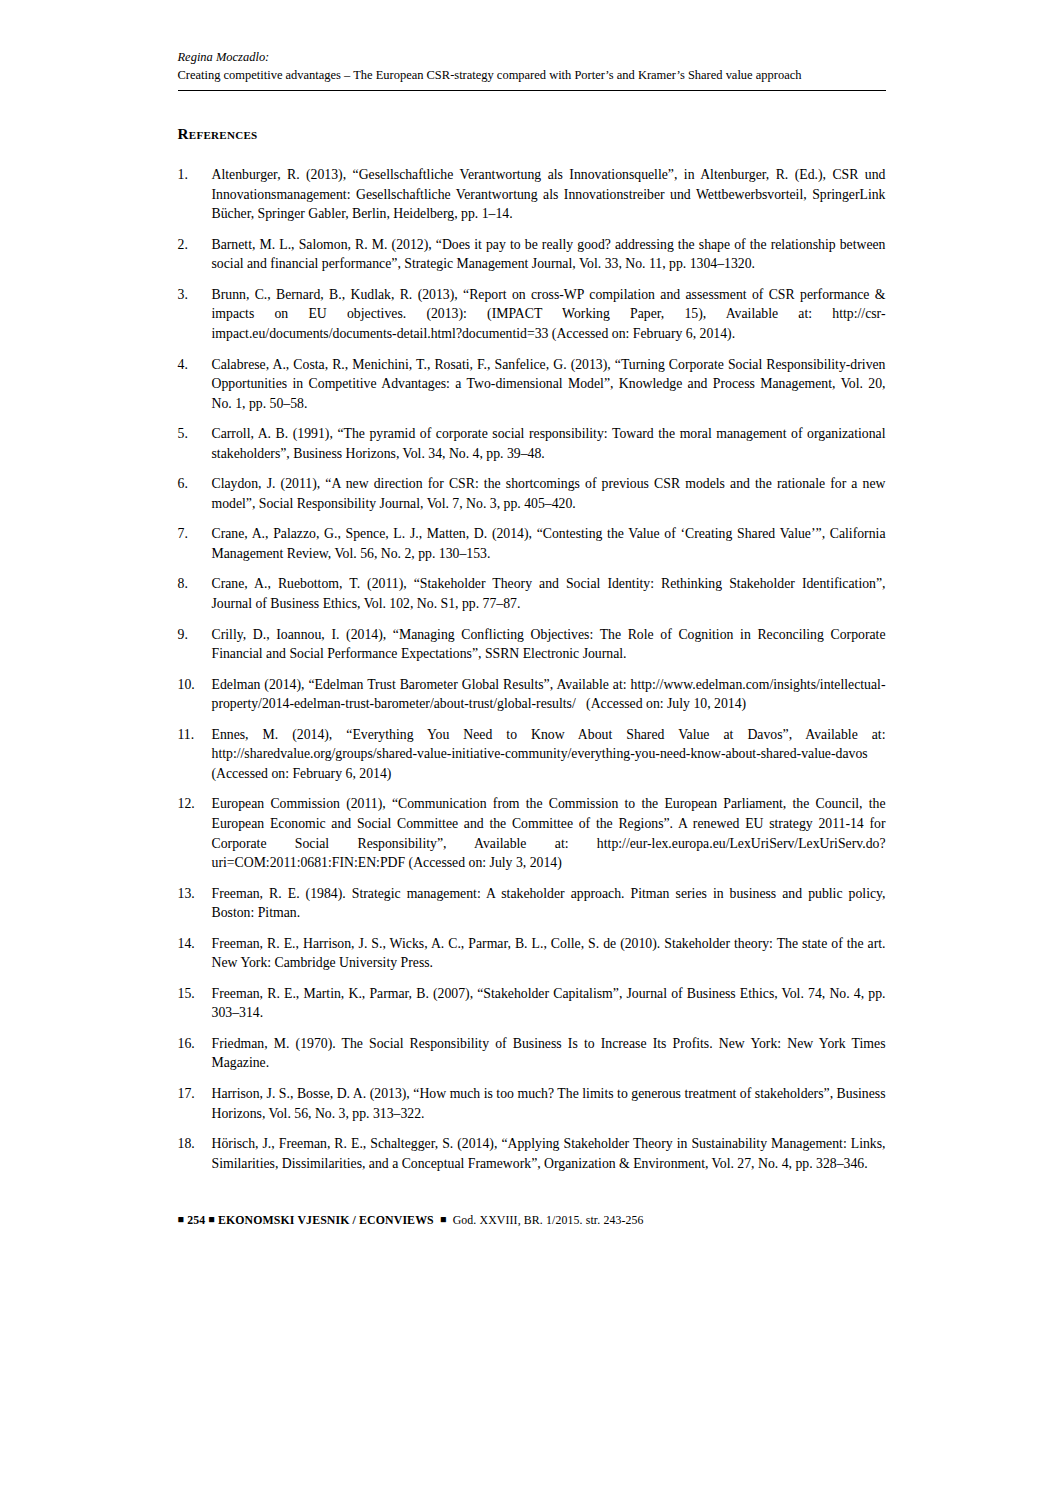Regina Moczadlo:
Creating competitive advantages – The European CSR-strategy compared with Porter’s and Kramer’s Shared value approach
References
Altenburger, R. (2013), “Gesellschaftliche Verantwortung als Innovationsquelle”, in Altenburger, R. (Ed.), CSR und Innovationsmanagement: Gesellschaftliche Verantwortung als Innovationstreiber und Wettbewerbsvorteil, SpringerLink Bücher, Springer Gabler, Berlin, Heidelberg, pp. 1–14.
Barnett, M. L., Salomon, R. M. (2012), “Does it pay to be really good? addressing the shape of the relationship between social and financial performance”, Strategic Management Journal, Vol. 33, No. 11, pp. 1304–1320.
Brunn, C., Bernard, B., Kudlak, R. (2013), “Report on cross-WP compilation and assessment of CSR performance & impacts on EU objectives. (2013): (IMPACT Working Paper, 15), Available at: http://csr-impact.eu/documents/documents-detail.html?documentid=33 (Accessed on: February 6, 2014).
Calabrese, A., Costa, R., Menichini, T., Rosati, F., Sanfelice, G. (2013), “Turning Corporate Social Responsibility-driven Opportunities in Competitive Advantages: a Two-dimensional Model”, Knowledge and Process Management, Vol. 20, No. 1, pp. 50–58.
Carroll, A. B. (1991), “The pyramid of corporate social responsibility: Toward the moral management of organizational stakeholders”, Business Horizons, Vol. 34, No. 4, pp. 39–48.
Claydon, J. (2011), “A new direction for CSR: the shortcomings of previous CSR models and the rationale for a new model”, Social Responsibility Journal, Vol. 7, No. 3, pp. 405–420.
Crane, A., Palazzo, G., Spence, L. J., Matten, D. (2014), “Contesting the Value of ‘Creating Shared Value’”, California Management Review, Vol. 56, No. 2, pp. 130–153.
Crane, A., Ruebottom, T. (2011), “Stakeholder Theory and Social Identity: Rethinking Stakeholder Identification”, Journal of Business Ethics, Vol. 102, No. S1, pp. 77–87.
Crilly, D., Ioannou, I. (2014), “Managing Conflicting Objectives: The Role of Cognition in Reconciling Corporate Financial and Social Performance Expectations”, SSRN Electronic Journal.
Edelman (2014), “Edelman Trust Barometer Global Results”, Available at: http://www.edelman.com/insights/intellectual-property/2014-edelman-trust-barometer/about-trust/global-results/ (Accessed on: July 10, 2014)
Ennes, M. (2014), “Everything You Need to Know About Shared Value at Davos”, Available at: http://sharedvalue.org/groups/shared-value-initiative-community/everything-you-need-know-about-shared-value-davos (Accessed on: February 6, 2014)
European Commission (2011), “Communication from the Commission to the European Parliament, the Council, the European Economic and Social Committee and the Committee of the Regions”. A renewed EU strategy 2011-14 for Corporate Social Responsibility”, Available at: http://eur-lex.europa.eu/LexUriServ/LexUriServ.do?uri=COM:2011:0681:FIN:EN:PDF (Accessed on: July 3, 2014)
Freeman, R. E. (1984). Strategic management: A stakeholder approach. Pitman series in business and public policy, Boston: Pitman.
Freeman, R. E., Harrison, J. S., Wicks, A. C., Parmar, B. L., Colle, S. de (2010). Stakeholder theory: The state of the art. New York: Cambridge University Press.
Freeman, R. E., Martin, K., Parmar, B. (2007), “Stakeholder Capitalism”, Journal of Business Ethics, Vol. 74, No. 4, pp. 303–314.
Friedman, M. (1970). The Social Responsibility of Business Is to Increase Its Profits. New York: New York Times Magazine.
Harrison, J. S., Bosse, D. A. (2013), “How much is too much? The limits to generous treatment of stakeholders”, Business Horizons, Vol. 56, No. 3, pp. 313–322.
Hörisch, J., Freeman, R. E., Schaltegger, S. (2014), “Applying Stakeholder Theory in Sustainability Management: Links, Similarities, Dissimilarities, and a Conceptual Framework”, Organization & Environment, Vol. 27, No. 4, pp. 328–346.
■ 254 ■ EKONOMSKI VJESNIK / ECONVIEWS ■ God. XXVIII, BR. 1/2015. str. 243-256